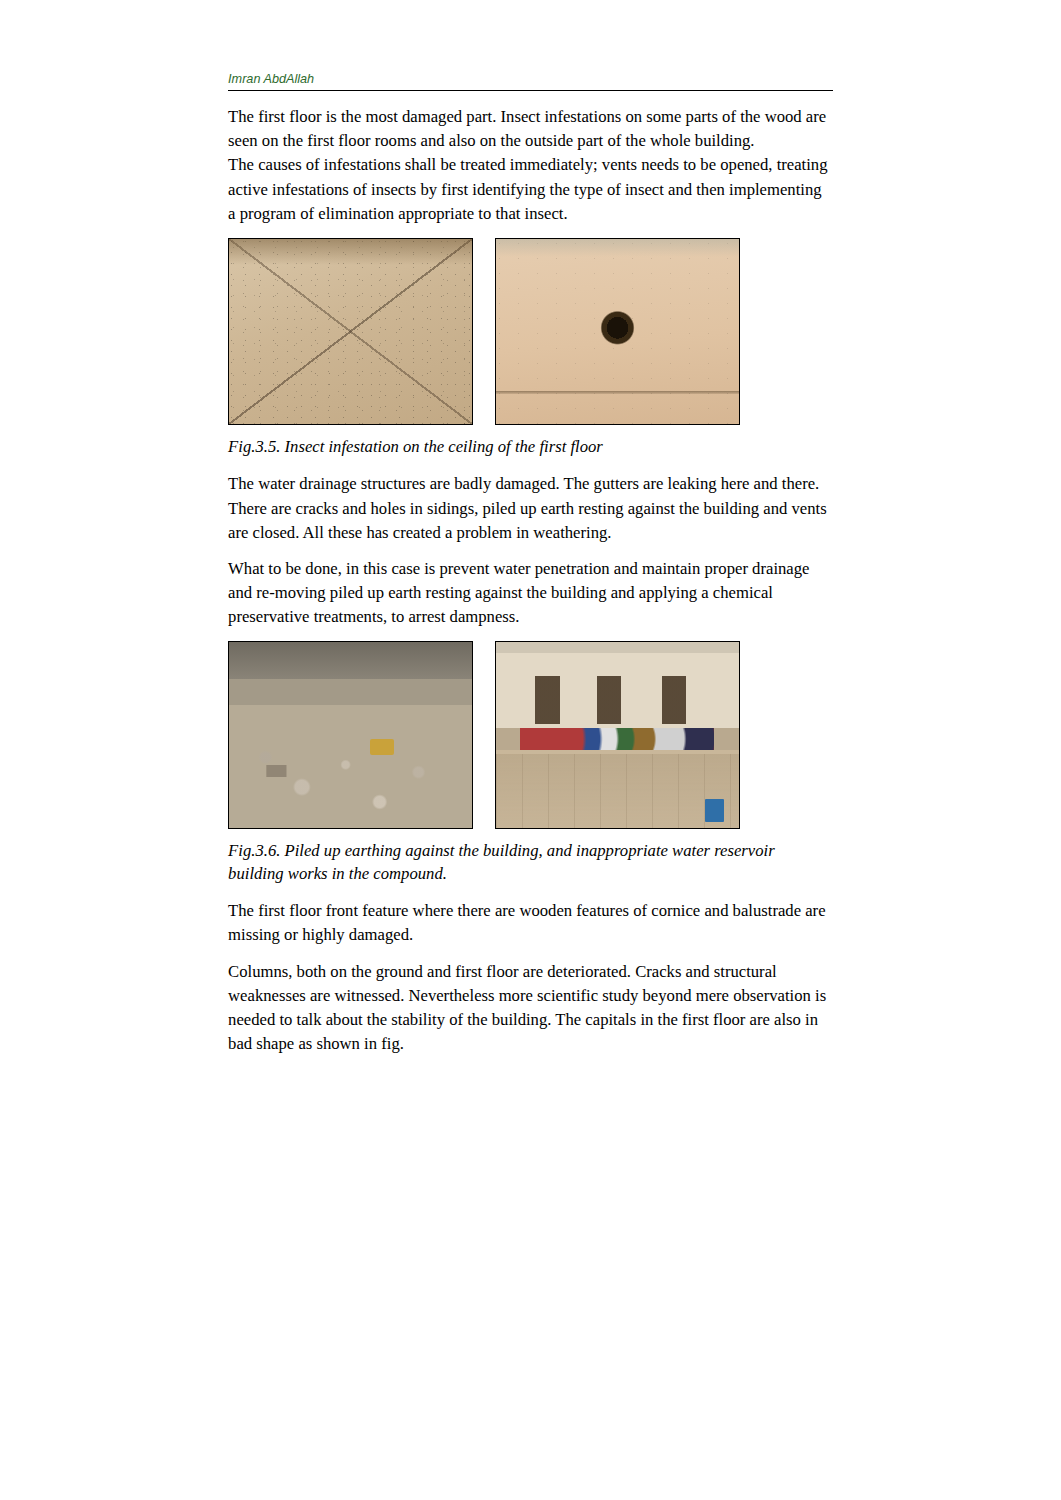Imran AbdAllah
The first floor is the most damaged part. Insect infestations on some parts of the wood are seen on the first floor rooms and also on the outside part of the whole building.
The causes of infestations shall be treated immediately; vents needs to be opened, treating active infestations of insects by first identifying the type of insect and then implementing a program of elimination appropriate to that insect.
Fig.3.5. Insect infestation on the ceiling of the first floor
The water drainage structures are badly damaged. The gutters are leaking here and there. There are cracks and holes in sidings, piled up earth resting against the building and vents are closed. All these has created a problem in weathering.
What to be done, in this case is prevent water penetration and maintain proper drainage and re-moving piled up earth resting against the building and applying a chemical preservative treatments, to arrest dampness.
Fig.3.6. Piled up earthing against the building, and inappropriate water reservoir building works in the compound.
The first floor front feature where there are wooden features of cornice and balustrade are missing or highly damaged.
Columns, both on the ground and first floor are deteriorated. Cracks and structural weaknesses are witnessed. Nevertheless more scientific study beyond mere observation is needed to talk about the stability of the building. The capitals in the first floor are also in bad shape as shown in fig.